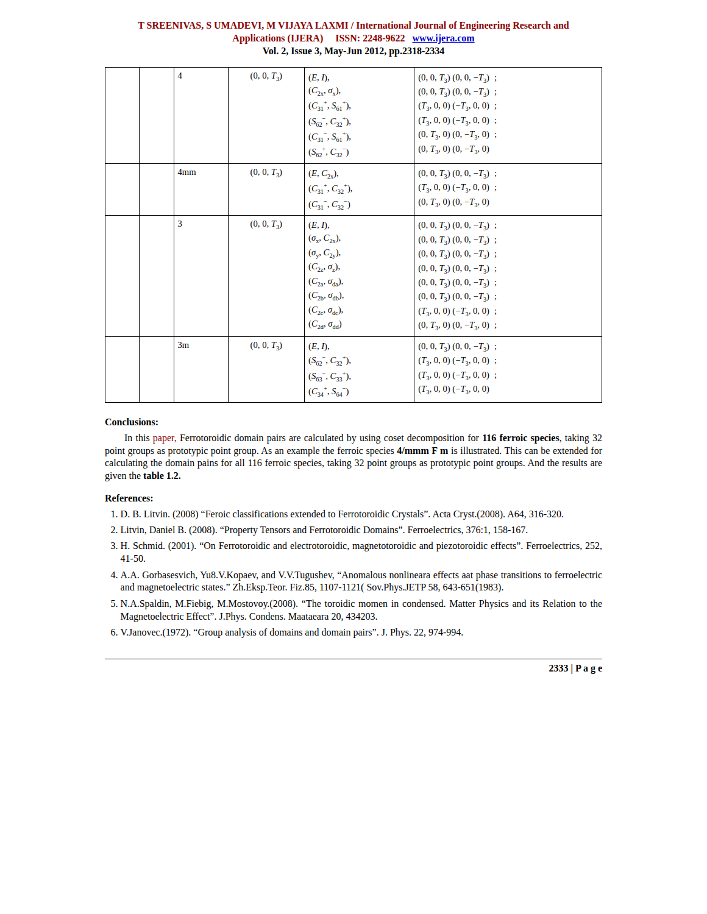T SREENIVAS, S UMADEVI, M VIJAYA LAXMI / International Journal of Engineering Research and
Applications (IJERA) ISSN: 2248-9622 www.ijera.com
Vol. 2, Issue 3, May-Jun 2012, pp.2318-2334
| | | 4 | (0, 0, T 3 ) | ( E , I ), ( C 2x , σ x ), ( C 31 + , S 61 + ), ( S 62 − , C 32 + ), ( C 31 − , S 61 + ), ( S 62 + , C 32 − ) | (0, 0, T 3 ) (0, 0, − T 3 ) ; (0, 0, T 3 ) (0, 0, − T 3 ) ; ( T 3 , 0, 0) (− T 3 , 0, 0) ; ( T 3 , 0, 0) (− T 3 , 0, 0) ; (0, T 3 , 0) (0, − T 3 , 0) ; (0, T 3 , 0) (0, − T 3 , 0) |
| | | 4mm | (0, 0, T 3 ) | ( E , C 2x ), ( C 31 + , C 32 + ), ( C 31 − , C 32 − ) | (0, 0, T 3 ) (0, 0, − T 3 ) ; ( T 3 , 0, 0) (− T 3 , 0, 0) ; (0, T 3 , 0) (0, − T 3 , 0) |
| | | 3 | (0, 0, T 3 ) | ( E , I ), ( σ x , C 2x ), ( σ y , C 2y ), ( C 2z , σ z ), ( C 2a , σ da ), ( C 2b , σ db ), ( C 2c , σ dc ), ( C 2d , σ dd ) | (0, 0, T 3 ) (0, 0, − T 3 ) ; (0, 0, T 3 ) (0, 0, − T 3 ) ; (0, 0, T 3 ) (0, 0, − T 3 ) ; (0, 0, T 3 ) (0, 0, − T 3 ) ; (0, 0, T 3 ) (0, 0, − T 3 ) ; (0, 0, T 3 ) (0, 0, − T 3 ) ; ( T 3 , 0, 0) (− T 3 , 0, 0) ; (0, T 3 , 0) (0, − T 3 , 0) ; |
| | | 3m | (0, 0, T 3 ) | ( E , I ), ( S 62 − , C 32 + ), ( S 63 − , C 33 + ), ( C 34 + , S 64 − ) | (0, 0, T 3 ) (0, 0, − T 3 ) ; ( T 3 , 0, 0) (− T 3 , 0, 0) ; ( T 3 , 0, 0) (− T 3 , 0, 0) ; ( T 3 , 0, 0) (− T 3 , 0, 0) |
Conclusions:
In this paper, Ferrotoroidic domain pairs are calculated by using coset decomposition for 116 ferroic species, taking 32 point groups as prototypic point group. As an example the ferroic species 4/mmm F m is illustrated. This can be extended for calculating the domain pains for all 116 ferroic species, taking 32 point groups as prototypic point groups. And the results are given the table 1.2.
References:
D. B. Litvin. (2008) “Feroic classifications extended to Ferrotoroidic Crystals”. Acta Cryst.(2008). A64, 316-320.
Litvin, Daniel B. (2008). “Property Tensors and Ferrotoroidic Domains”. Ferroelectrics, 376:1, 158-167.
H. Schmid. (2001). “On Ferrotoroidic and electrotoroidic, magnetotoroidic and piezotoroidic effects”. Ferroelectrics, 252, 41-50.
A.A. Gorbasesvich, Yu8.V.Kopaev, and V.V.Tugushev, “Anomalous nonlineara effects aat phase transitions to ferroelectric and magnetoelectric states.” Zh.Eksp.Teor. Fiz.85, 1107-1121( Sov.Phys.JETP 58, 643-651(1983).
N.A.Spaldin, M.Fiebig, M.Mostovoy.(2008). “The toroidic momen in condensed. Matter Physics and its Relation to the Magnetoelectric Effect”. J.Phys. Condens. Maataeara 20, 434203.
V.Janovec.(1972). “Group analysis of domains and domain pairs”. J. Phys. 22, 974-994.
2333 | P a g e